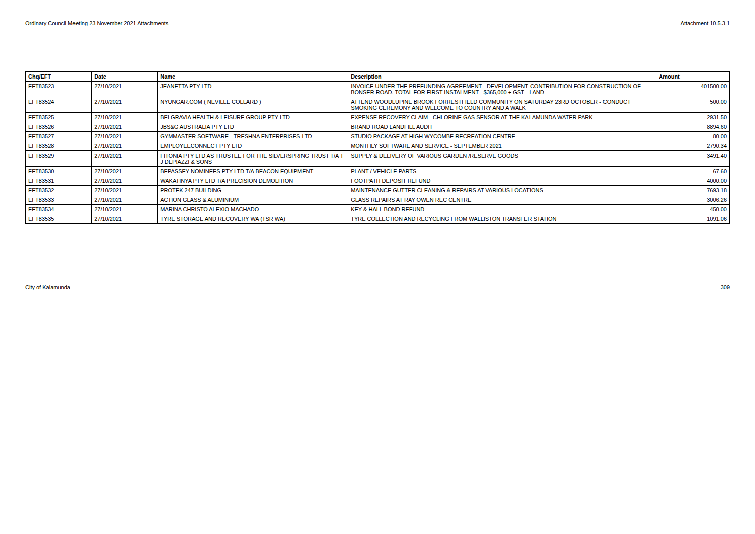Ordinary Council Meeting 23 November 2021 Attachments Attachment 10.5.3.1
| Chq/EFT | Date | Name | Description | Amount |
| --- | --- | --- | --- | --- |
| EFT83523 | 27/10/2021 | JEANETTA PTY LTD | INVOICE UNDER THE PREFUNDING AGREEMENT - DEVELOPMENT CONTRIBUTION FOR CONSTRUCTION OF BONSER ROAD. TOTAL FOR FIRST INSTALMENT - $365,000 + GST - LAND | 401500.00 |
| EFT83524 | 27/10/2021 | NYUNGAR.COM ( NEVILLE COLLARD ) | ATTEND WOODLUPINE BROOK FORRESTFIELD COMMUNITY ON SATURDAY 23RD OCTOBER - CONDUCT SMOKING CEREMONY AND WELCOME TO COUNTRY AND A WALK | 500.00 |
| EFT83525 | 27/10/2021 | BELGRAVIA HEALTH & LEISURE GROUP PTY LTD | EXPENSE RECOVERY CLAIM - CHLORINE GAS SENSOR AT THE KALAMUNDA WATER PARK | 2931.50 |
| EFT83526 | 27/10/2021 | JBS&G AUSTRALIA PTY LTD | BRAND ROAD LANDFILL AUDIT | 8894.60 |
| EFT83527 | 27/10/2021 | GYMMASTER SOFTWARE - TRESHNA ENTERPRISES LTD | STUDIO PACKAGE AT HIGH WYCOMBE RECREATION CENTRE | 80.00 |
| EFT83528 | 27/10/2021 | EMPLOYEECONNECT PTY LTD | MONTHLY SOFTWARE AND SERVICE - SEPTEMBER 2021 | 2790.34 |
| EFT83529 | 27/10/2021 | FITONIA PTY LTD AS TRUSTEE FOR THE SILVERSPRING TRUST T/A T J DEPIAZZI & SONS | SUPPLY & DELIVERY OF VARIOUS GARDEN /RESERVE GOODS | 3491.40 |
| EFT83530 | 27/10/2021 | BEPASSEY NOMINEES PTY LTD T/A BEACON EQUIPMENT | PLANT / VEHICLE PARTS | 67.60 |
| EFT83531 | 27/10/2021 | WAKATINYA PTY LTD T/A PRECISION DEMOLITION | FOOTPATH DEPOSIT REFUND | 4000.00 |
| EFT83532 | 27/10/2021 | PROTEK 247 BUILDING | MAINTENANCE GUTTER CLEANING & REPAIRS AT VARIOUS LOCATIONS | 7693.18 |
| EFT83533 | 27/10/2021 | ACTION GLASS & ALUMINIUM | GLASS REPAIRS AT RAY OWEN REC CENTRE | 3006.26 |
| EFT83534 | 27/10/2021 | MARINA CHRISTO ALEXIO MACHADO | KEY & HALL BOND REFUND | 450.00 |
| EFT83535 | 27/10/2021 | TYRE STORAGE AND RECOVERY WA (TSR WA) | TYRE COLLECTION AND RECYCLING FROM WALLISTON TRANSFER STATION | 1091.06 |
City of Kalamunda 309